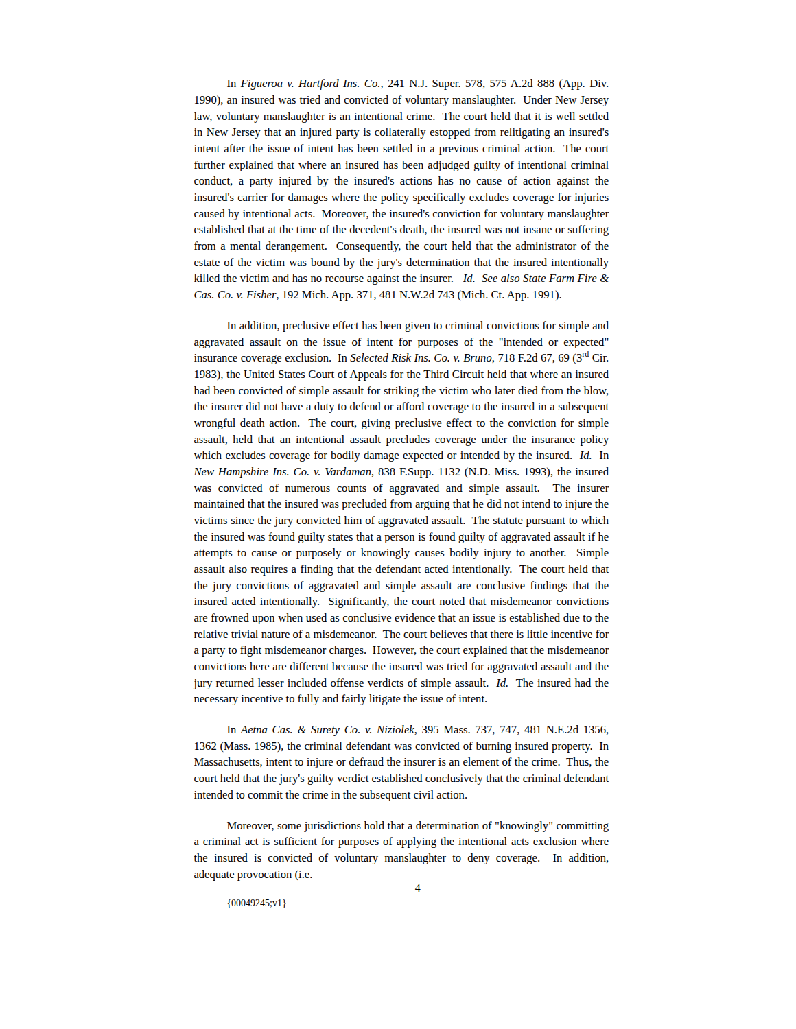In Figueroa v. Hartford Ins. Co., 241 N.J. Super. 578, 575 A.2d 888 (App. Div. 1990), an insured was tried and convicted of voluntary manslaughter. Under New Jersey law, voluntary manslaughter is an intentional crime. The court held that it is well settled in New Jersey that an injured party is collaterally estopped from relitigating an insured's intent after the issue of intent has been settled in a previous criminal action. The court further explained that where an insured has been adjudged guilty of intentional criminal conduct, a party injured by the insured's actions has no cause of action against the insured's carrier for damages where the policy specifically excludes coverage for injuries caused by intentional acts. Moreover, the insured's conviction for voluntary manslaughter established that at the time of the decedent's death, the insured was not insane or suffering from a mental derangement. Consequently, the court held that the administrator of the estate of the victim was bound by the jury's determination that the insured intentionally killed the victim and has no recourse against the insurer. Id. See also State Farm Fire & Cas. Co. v. Fisher, 192 Mich. App. 371, 481 N.W.2d 743 (Mich. Ct. App. 1991).
In addition, preclusive effect has been given to criminal convictions for simple and aggravated assault on the issue of intent for purposes of the "intended or expected" insurance coverage exclusion. In Selected Risk Ins. Co. v. Bruno, 718 F.2d 67, 69 (3rd Cir. 1983), the United States Court of Appeals for the Third Circuit held that where an insured had been convicted of simple assault for striking the victim who later died from the blow, the insurer did not have a duty to defend or afford coverage to the insured in a subsequent wrongful death action. The court, giving preclusive effect to the conviction for simple assault, held that an intentional assault precludes coverage under the insurance policy which excludes coverage for bodily damage expected or intended by the insured. Id. In New Hampshire Ins. Co. v. Vardaman, 838 F.Supp. 1132 (N.D. Miss. 1993), the insured was convicted of numerous counts of aggravated and simple assault. The insurer maintained that the insured was precluded from arguing that he did not intend to injure the victims since the jury convicted him of aggravated assault. The statute pursuant to which the insured was found guilty states that a person is found guilty of aggravated assault if he attempts to cause or purposely or knowingly causes bodily injury to another. Simple assault also requires a finding that the defendant acted intentionally. The court held that the jury convictions of aggravated and simple assault are conclusive findings that the insured acted intentionally. Significantly, the court noted that misdemeanor convictions are frowned upon when used as conclusive evidence that an issue is established due to the relative trivial nature of a misdemeanor. The court believes that there is little incentive for a party to fight misdemeanor charges. However, the court explained that the misdemeanor convictions here are different because the insured was tried for aggravated assault and the jury returned lesser included offense verdicts of simple assault. Id. The insured had the necessary incentive to fully and fairly litigate the issue of intent.
In Aetna Cas. & Surety Co. v. Niziolek, 395 Mass. 737, 747, 481 N.E.2d 1356, 1362 (Mass. 1985), the criminal defendant was convicted of burning insured property. In Massachusetts, intent to injure or defraud the insurer is an element of the crime. Thus, the court held that the jury's guilty verdict established conclusively that the criminal defendant intended to commit the crime in the subsequent civil action.
Moreover, some jurisdictions hold that a determination of "knowingly" committing a criminal act is sufficient for purposes of applying the intentional acts exclusion where the insured is convicted of voluntary manslaughter to deny coverage. In addition, adequate provocation (i.e.
4
{00049245;v1}